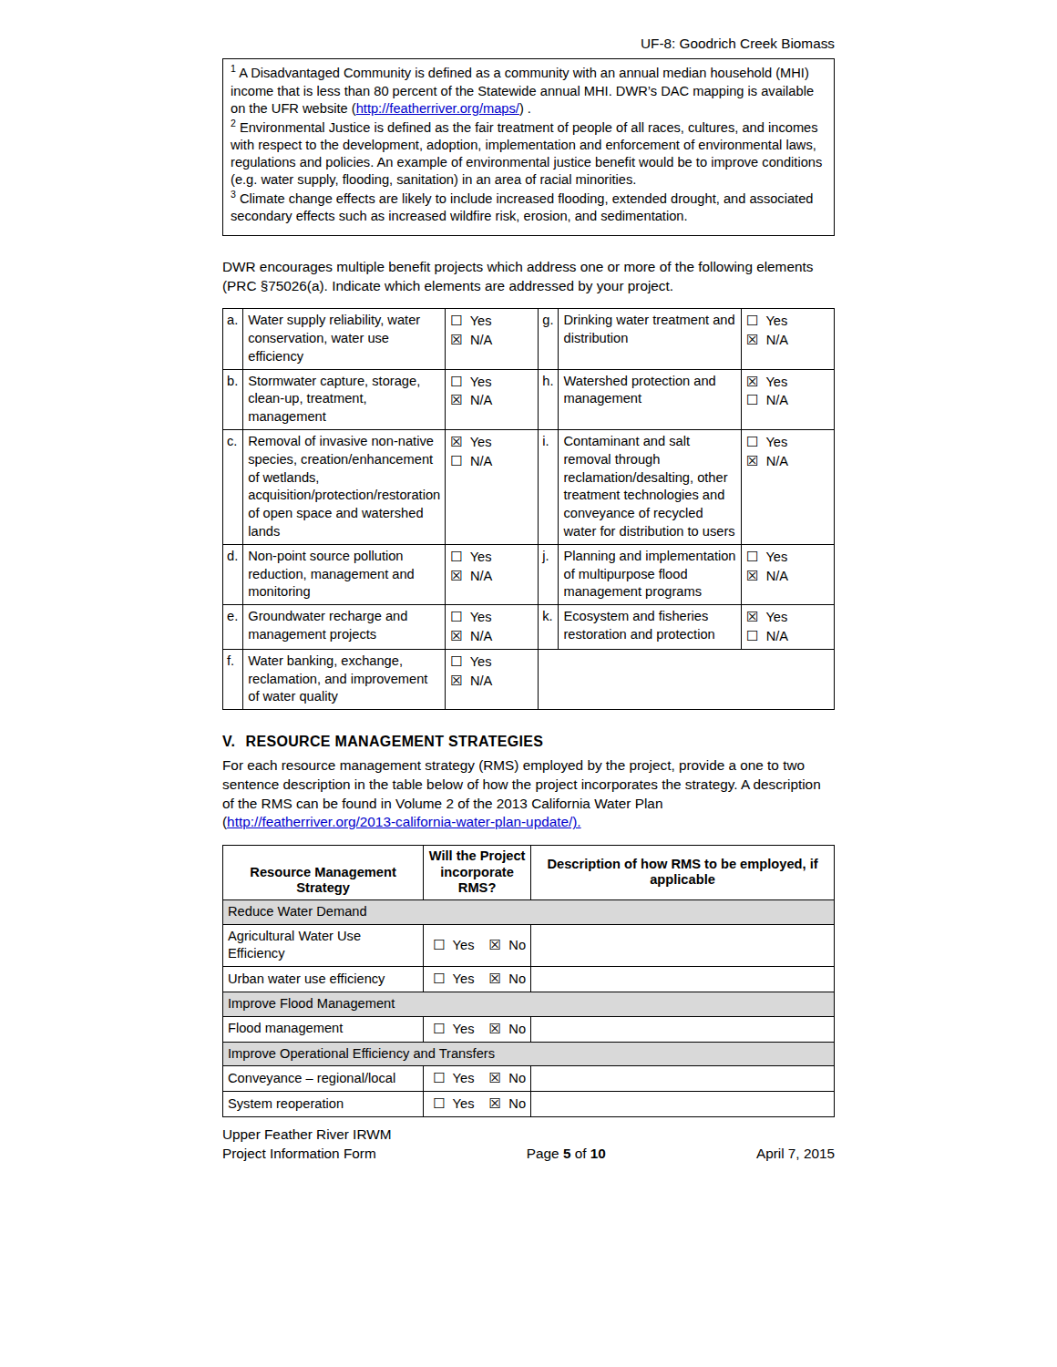UF-8: Goodrich Creek Biomass
1 A Disadvantaged Community is defined as a community with an annual median household (MHI) income that is less than 80 percent of the Statewide annual MHI. DWR’s DAC mapping is available on the UFR website (http://featherriver.org/maps/) .
2 Environmental Justice is defined as the fair treatment of people of all races, cultures, and incomes with respect to the development, adoption, implementation and enforcement of environmental laws, regulations and policies. An example of environmental justice benefit would be to improve conditions (e.g. water supply, flooding, sanitation) in an area of racial minorities.
3 Climate change effects are likely to include increased flooding, extended drought, and associated secondary effects such as increased wildfire risk, erosion, and sedimentation.
DWR encourages multiple benefit projects which address one or more of the following elements (PRC §75026(a). Indicate which elements are addressed by your project.
| a. | Water supply reliability, water conservation, water use efficiency | ☐ Yes ☒ N/A | g. | Drinking water treatment and distribution | ☐ Yes ☒ N/A |
| b. | Stormwater capture, storage, clean-up, treatment, management | ☐ Yes ☒ N/A | h. | Watershed protection and management | ☒ Yes ☐ N/A |
| c. | Removal of invasive non-native species, creation/enhancement of wetlands, acquisition/protection/restoration of open space and watershed lands | ☒ Yes ☐ N/A | i. | Contaminant and salt removal through reclamation/desalting, other treatment technologies and conveyance of recycled water for distribution to users | ☐ Yes ☒ N/A |
| d. | Non-point source pollution reduction, management and monitoring | ☐ Yes ☒ N/A | j. | Planning and implementation of multipurpose flood management programs | ☐ Yes ☒ N/A |
| e. | Groundwater recharge and management projects | ☐ Yes ☒ N/A | k. | Ecosystem and fisheries restoration and protection | ☒ Yes ☐ N/A |
| f. | Water banking, exchange, reclamation, and improvement of water quality | ☐ Yes ☒ N/A | |
V. RESOURCE MANAGEMENT STRATEGIES
For each resource management strategy (RMS) employed by the project, provide a one to two sentence description in the table below of how the project incorporates the strategy. A description of the RMS can be found in Volume 2 of the 2013 California Water Plan (http://featherriver.org/2013-california-water-plan-update/).
| Resource Management Strategy | Will the Project incorporate RMS? | Description of how RMS to be employed, if applicable |
| --- | --- | --- |
| Reduce Water Demand |
| Agricultural Water Use Efficiency | ☐ Yes ☒ No | |
| Urban water use efficiency | ☐ Yes ☒ No | |
| Improve Flood Management |
| Flood management | ☐ Yes ☒ No | |
| Improve Operational Efficiency and Transfers |
| Conveyance – regional/local | ☐ Yes ☒ No | |
| System reoperation | ☐ Yes ☒ No | |
Upper Feather River IRWM
Project Information Form April 7, 2015
Page 5 of 10